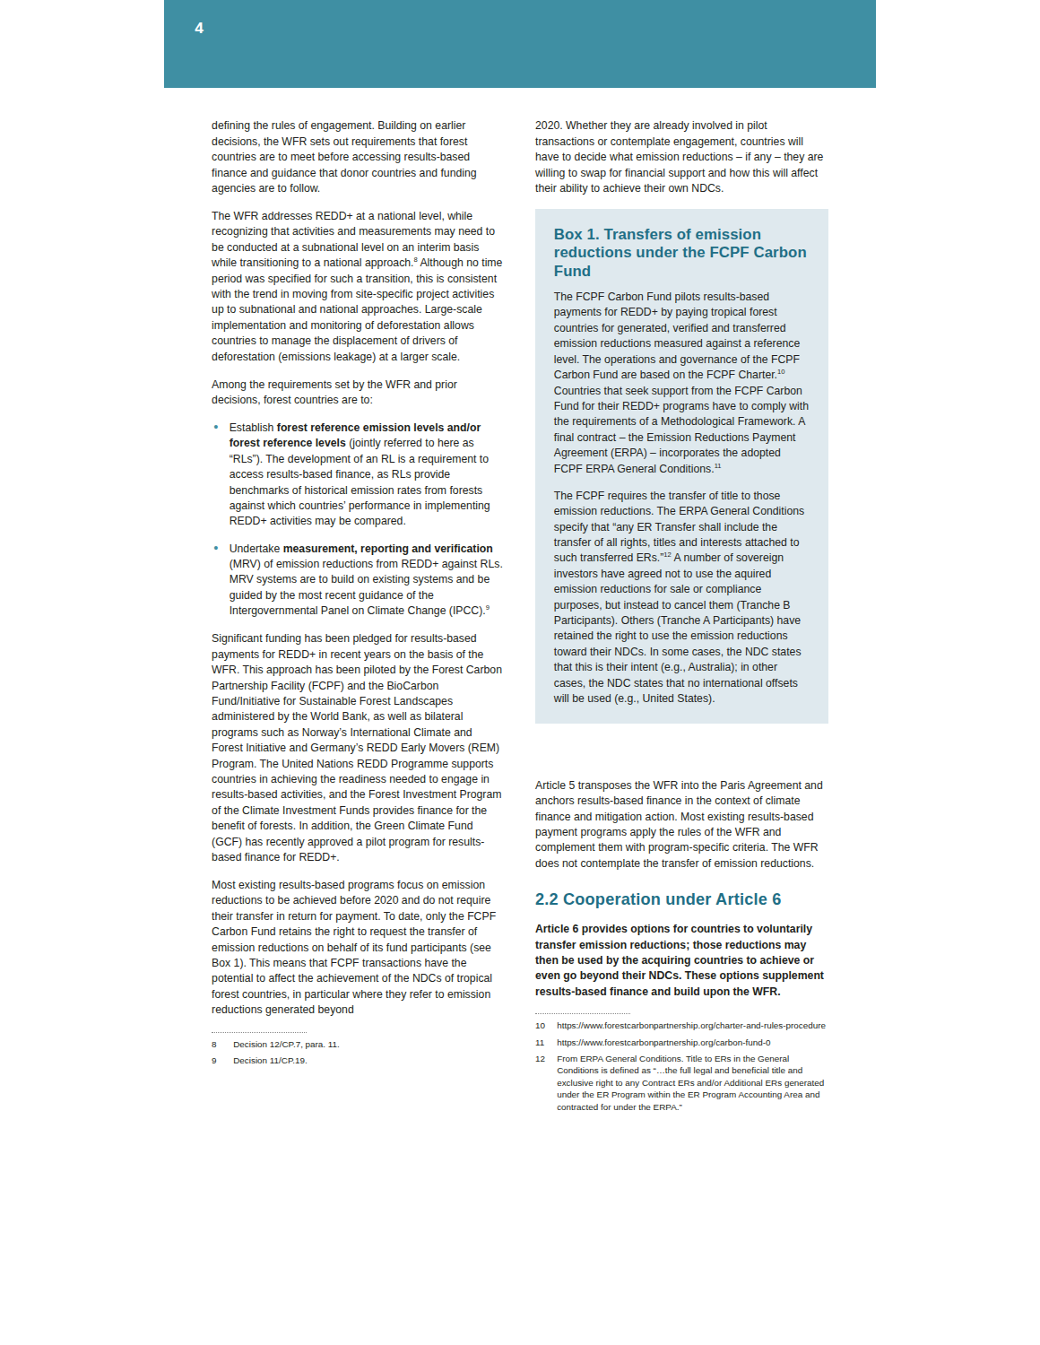4
defining the rules of engagement. Building on earlier decisions, the WFR sets out requirements that forest countries are to meet before accessing results-based finance and guidance that donor countries and funding agencies are to follow.
The WFR addresses REDD+ at a national level, while recognizing that activities and measurements may need to be conducted at a subnational level on an interim basis while transitioning to a national approach.8 Although no time period was specified for such a transition, this is consistent with the trend in moving from site-specific project activities up to subnational and national approaches. Large-scale implementation and monitoring of deforestation allows countries to manage the displacement of drivers of deforestation (emissions leakage) at a larger scale.
Among the requirements set by the WFR and prior decisions, forest countries are to:
Establish forest reference emission levels and/or forest reference levels (jointly referred to here as “RLs”). The development of an RL is a requirement to access results-based finance, as RLs provide benchmarks of historical emission rates from forests against which countries’ performance in implementing REDD+ activities may be compared.
Undertake measurement, reporting and verification (MRV) of emission reductions from REDD+ against RLs. MRV systems are to build on existing systems and be guided by the most recent guidance of the Intergovernmental Panel on Climate Change (IPCC).9
Significant funding has been pledged for results-based payments for REDD+ in recent years on the basis of the WFR. This approach has been piloted by the Forest Carbon Partnership Facility (FCPF) and the BioCarbon Fund/Initiative for Sustainable Forest Landscapes administered by the World Bank, as well as bilateral programs such as Norway’s International Climate and Forest Initiative and Germany’s REDD Early Movers (REM) Program. The United Nations REDD Programme supports countries in achieving the readiness needed to engage in results-based activities, and the Forest Investment Program of the Climate Investment Funds provides finance for the benefit of forests. In addition, the Green Climate Fund (GCF) has recently approved a pilot program for results-based finance for REDD+.
Most existing results-based programs focus on emission reductions to be achieved before 2020 and do not require their transfer in return for payment. To date, only the FCPF Carbon Fund retains the right to request the transfer of emission reductions on behalf of its fund participants (see Box 1). This means that FCPF transactions have the potential to affect the achievement of the NDCs of tropical forest countries, in particular where they refer to emission reductions generated beyond
8
Decision 12/CP.7, para. 11.
9
Decision 11/CP.19.
2020. Whether they are already involved in pilot transactions or contemplate engagement, countries will have to decide what emission reductions – if any – they are willing to swap for financial support and how this will affect their ability to achieve their own NDCs.
Box 1. Transfers of emission reductions under the FCPF Carbon Fund
The FCPF Carbon Fund pilots results-based payments for REDD+ by paying tropical forest countries for generated, verified and transferred emission reductions measured against a reference level. The operations and governance of the FCPF Carbon Fund are based on the FCPF Charter.10 Countries that seek support from the FCPF Carbon Fund for their REDD+ programs have to comply with the requirements of a Methodological Framework. A final contract – the Emission Reductions Payment Agreement (ERPA) – incorporates the adopted FCPF ERPA General Conditions.11
The FCPF requires the transfer of title to those emission reductions. The ERPA General Conditions specify that “any ER Transfer shall include the transfer of all rights, titles and interests attached to such transferred ERs.”12 A number of sovereign investors have agreed not to use the aquired emission reductions for sale or compliance purposes, but instead to cancel them (Tranche B Participants). Others (Tranche A Participants) have retained the right to use the emission reductions toward their NDCs. In some cases, the NDC states that this is their intent (e.g., Australia); in other cases, the NDC states that no international offsets will be used (e.g., United States).
Article 5 transposes the WFR into the Paris Agreement and anchors results-based finance in the context of climate finance and mitigation action. Most existing results-based payment programs apply the rules of the WFR and complement them with program-specific criteria. The WFR does not contemplate the transfer of emission reductions.
2.2 Cooperation under Article 6
Article 6 provides options for countries to voluntarily transfer emission reductions; those reductions may then be used by the acquiring countries to achieve or even go beyond their NDCs. These options supplement results-based finance and build upon the WFR.
10
https://www.forestcarbonpartnership.org/charter-and-rules-procedure
11
https://www.forestcarbonpartnership.org/carbon-fund-0
12
From ERPA General Conditions. Title to ERs in the General Conditions is defined as “…the full legal and beneficial title and exclusive right to any Contract ERs and/or Additional ERs generated under the ER Program within the ER Program Accounting Area and contracted for under the ERPA.”